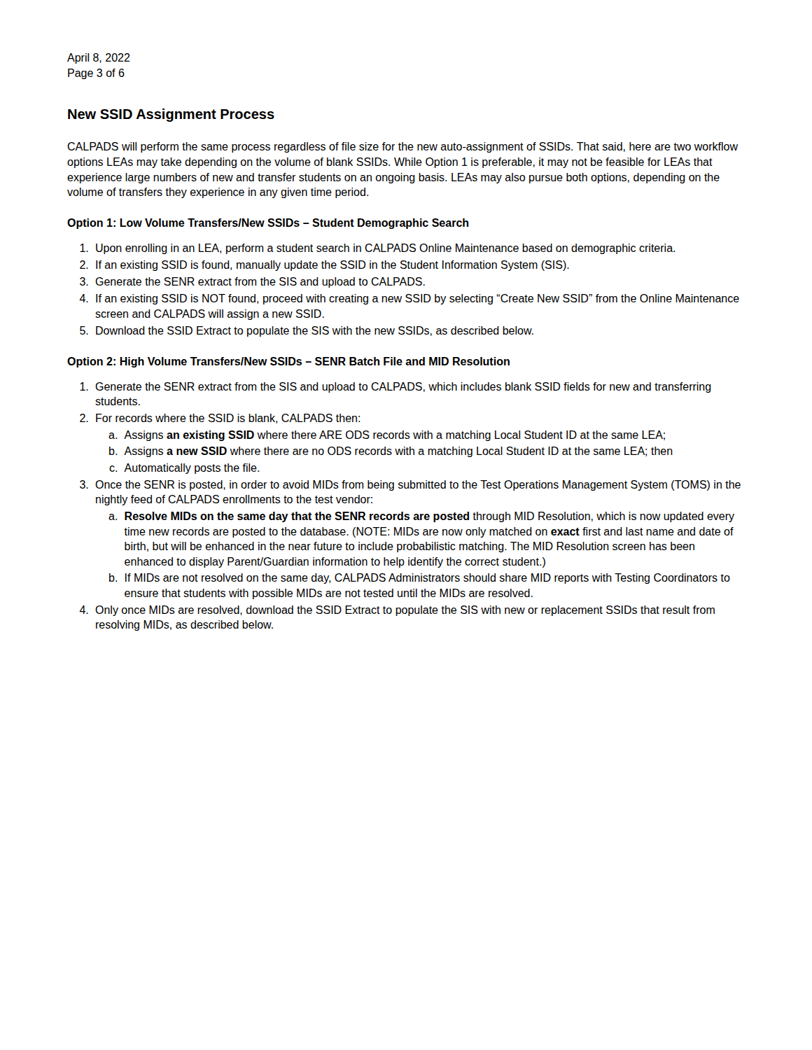April 8, 2022
Page 3 of 6
New SSID Assignment Process
CALPADS will perform the same process regardless of file size for the new auto-assignment of SSIDs. That said, here are two workflow options LEAs may take depending on the volume of blank SSIDs. While Option 1 is preferable, it may not be feasible for LEAs that experience large numbers of new and transfer students on an ongoing basis. LEAs may also pursue both options, depending on the volume of transfers they experience in any given time period.
Option 1: Low Volume Transfers/New SSIDs – Student Demographic Search
Upon enrolling in an LEA, perform a student search in CALPADS Online Maintenance based on demographic criteria.
If an existing SSID is found, manually update the SSID in the Student Information System (SIS).
Generate the SENR extract from the SIS and upload to CALPADS.
If an existing SSID is NOT found, proceed with creating a new SSID by selecting “Create New SSID” from the Online Maintenance screen and CALPADS will assign a new SSID.
Download the SSID Extract to populate the SIS with the new SSIDs, as described below.
Option 2: High Volume Transfers/New SSIDs – SENR Batch File and MID Resolution
Generate the SENR extract from the SIS and upload to CALPADS, which includes blank SSID fields for new and transferring students.
For records where the SSID is blank, CALPADS then:
Assigns an existing SSID where there ARE ODS records with a matching Local Student ID at the same LEA;
Assigns a new SSID where there are no ODS records with a matching Local Student ID at the same LEA; then
Automatically posts the file.
Once the SENR is posted, in order to avoid MIDs from being submitted to the Test Operations Management System (TOMS) in the nightly feed of CALPADS enrollments to the test vendor:
Resolve MIDs on the same day that the SENR records are posted through MID Resolution, which is now updated every time new records are posted to the database. (NOTE: MIDs are now only matched on exact first and last name and date of birth, but will be enhanced in the near future to include probabilistic matching. The MID Resolution screen has been enhanced to display Parent/Guardian information to help identify the correct student.)
If MIDs are not resolved on the same day, CALPADS Administrators should share MID reports with Testing Coordinators to ensure that students with possible MIDs are not tested until the MIDs are resolved.
Only once MIDs are resolved, download the SSID Extract to populate the SIS with new or replacement SSIDs that result from resolving MIDs, as described below.